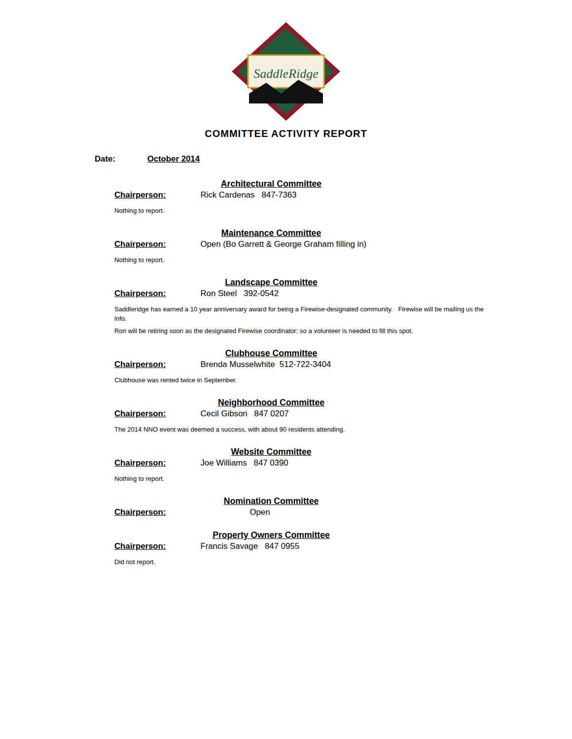SaddleRidge
COMMITTEE ACTIVITY REPORT
Date: October 2014
Architectural Committee
Chairperson: Rick Cardenas 847-7363
Nothing to report.
Maintenance Committee
Chairperson: Open (Bo Garrett & George Graham filling in)
Nothing to report.
Landscape Committee
Chairperson: Ron Steel 392-0542
Saddleridge has earned a 10 year anniversary award for being a Firewise-designated community. Firewise will be mailing us the info.
Ron will be retiring soon as the designated Firewise coordinator; so a volunteer is needed to fill this spot.
Clubhouse Committee
Chairperson: Brenda Musselwhite 512-722-3404
Clubhouse was rented twice in September.
Neighborhood Committee
Chairperson: Cecil Gibson 847 0207
The 2014 NNO event was deemed a success, with about 90 residents attending.
Website Committee
Chairperson: Joe Williams 847 0390
Nothing to report.
Nomination Committee
Chairperson: Open
Property Owners Committee
Chairperson: Francis Savage 847 0955
Did not report.